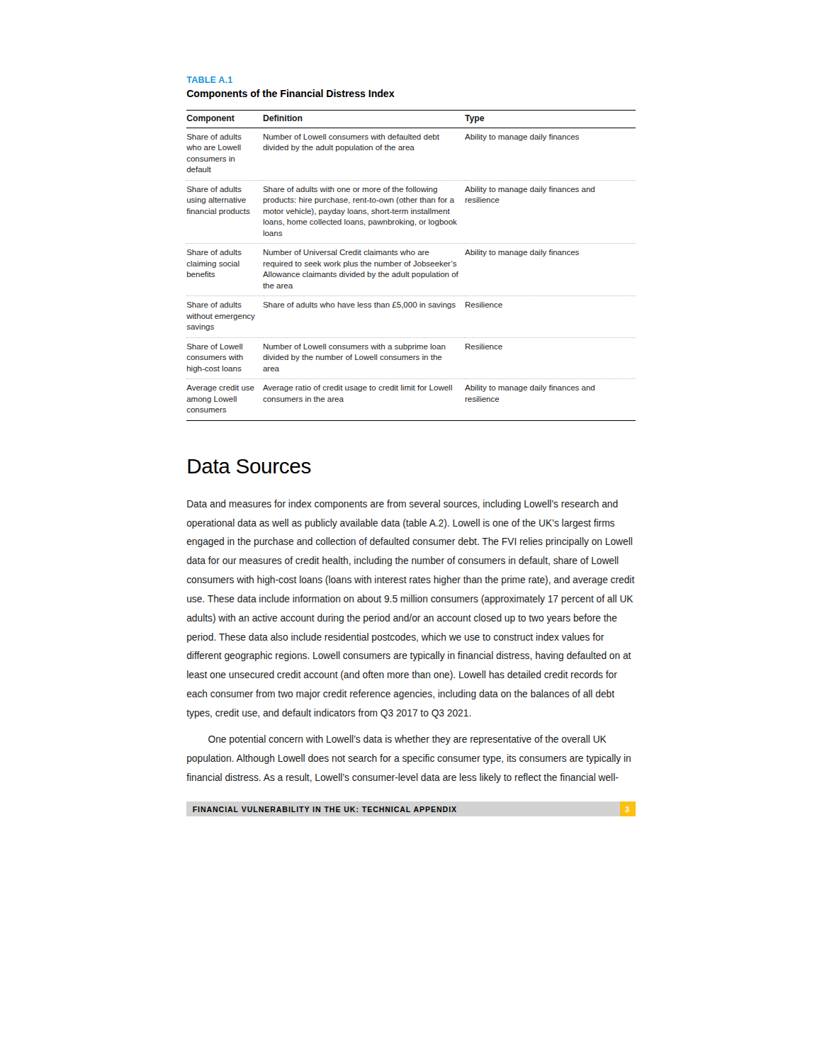TABLE A.1
Components of the Financial Distress Index
| Component | Definition | Type |
| --- | --- | --- |
| Share of adults who are Lowell consumers in default | Number of Lowell consumers with defaulted debt divided by the adult population of the area | Ability to manage daily finances |
| Share of adults using alternative financial products | Share of adults with one or more of the following products: hire purchase, rent-to-own (other than for a motor vehicle), payday loans, short-term installment loans, home collected loans, pawnbroking, or logbook loans | Ability to manage daily finances and resilience |
| Share of adults claiming social benefits | Number of Universal Credit claimants who are required to seek work plus the number of Jobseeker’s Allowance claimants divided by the adult population of the area | Ability to manage daily finances |
| Share of adults without emergency savings | Share of adults who have less than £5,000 in savings | Resilience |
| Share of Lowell consumers with high-cost loans | Number of Lowell consumers with a subprime loan divided by the number of Lowell consumers in the area | Resilience |
| Average credit use among Lowell consumers | Average ratio of credit usage to credit limit for Lowell consumers in the area | Ability to manage daily finances and resilience |
Data Sources
Data and measures for index components are from several sources, including Lowell’s research and operational data as well as publicly available data (table A.2). Lowell is one of the UK’s largest firms engaged in the purchase and collection of defaulted consumer debt. The FVI relies principally on Lowell data for our measures of credit health, including the number of consumers in default, share of Lowell consumers with high-cost loans (loans with interest rates higher than the prime rate), and average credit use. These data include information on about 9.5 million consumers (approximately 17 percent of all UK adults) with an active account during the period and/or an account closed up to two years before the period. These data also include residential postcodes, which we use to construct index values for different geographic regions. Lowell consumers are typically in financial distress, having defaulted on at least one unsecured credit account (and often more than one). Lowell has detailed credit records for each consumer from two major credit reference agencies, including data on the balances of all debt types, credit use, and default indicators from Q3 2017 to Q3 2021.
One potential concern with Lowell’s data is whether they are representative of the overall UK population. Although Lowell does not search for a specific consumer type, its consumers are typically in financial distress. As a result, Lowell’s consumer-level data are less likely to reflect the financial well-
Financial Vulnerability in the UK: Technical Appendix
3